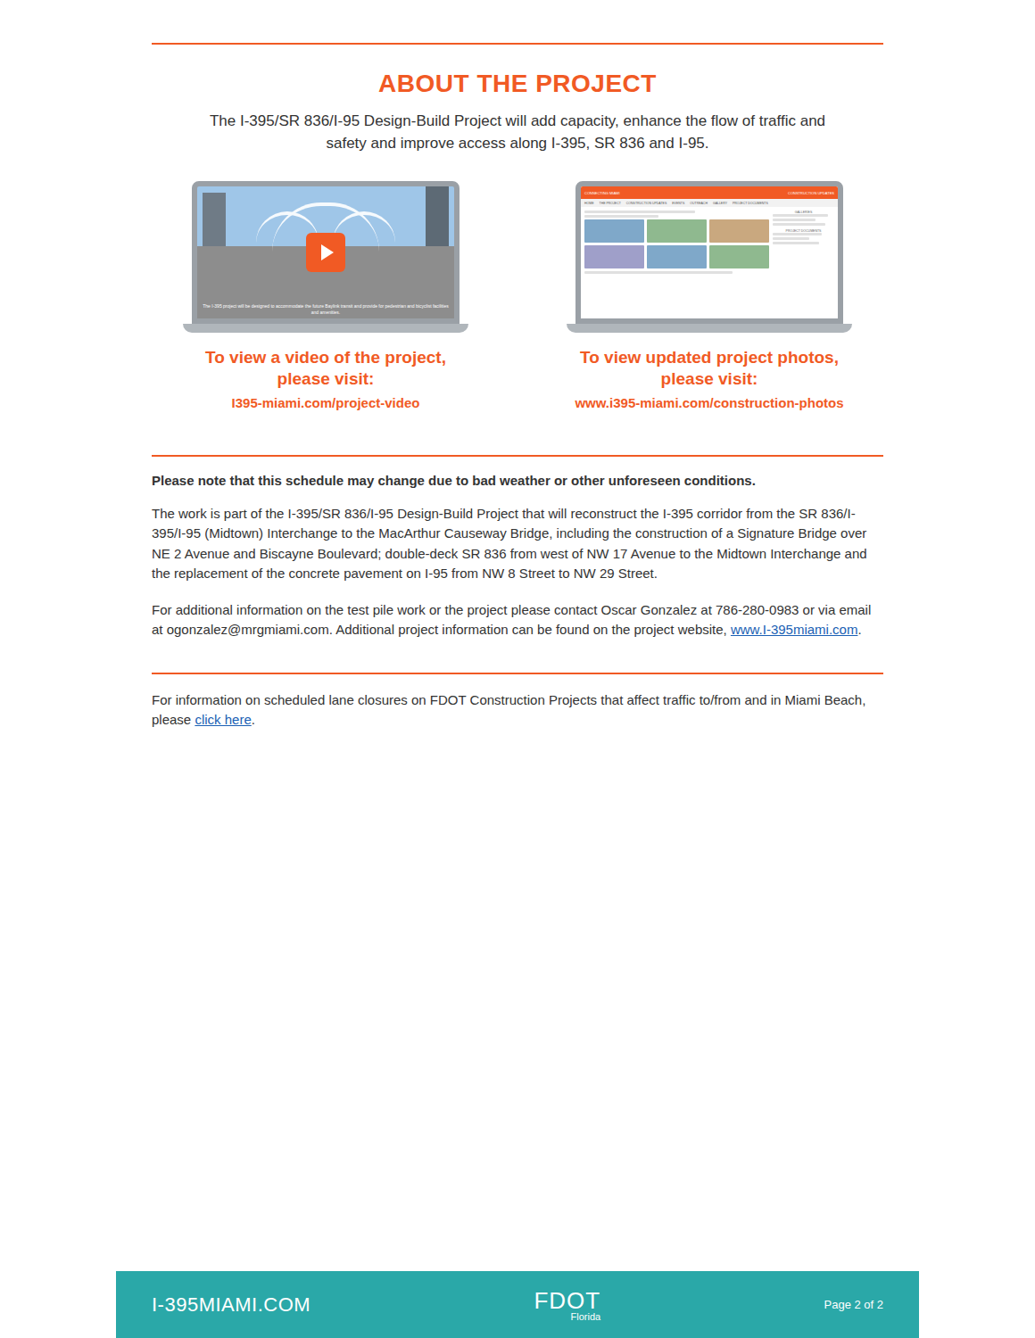About the Project
The I-395/SR 836/I-95 Design-Build Project will add capacity, enhance the flow of traffic and safety and improve access along I-395, SR 836 and I-95.
The I-395 project will be designed to accommodate the future Baylink transit and provide for pedestrian and bicyclist facilities and amenities.
To view a video of the project,
please visit:
I395-miami.com/project-video
CONNECTING MIAMI CONSTRUCTION UPDATES
HOME THE PROJECT CONSTRUCTION UPDATES EVENTS OUTREACH GALLERY PROJECT DOCUMENTS
GALLERIES
PROJECT DOCUMENTS
To view updated project photos,
please visit:
www.i395-miami.com/construction-photos
Please note that this schedule may change due to bad weather or other unforeseen conditions.
The work is part of the I-395/SR 836/I-95 Design-Build Project that will reconstruct the I-395 corridor from the SR 836/I-395/I-95 (Midtown) Interchange to the MacArthur Causeway Bridge, including the construction of a Signature Bridge over NE 2 Avenue and Biscayne Boulevard; double-deck SR 836 from west of NW 17 Avenue to the Midtown Interchange and the replacement of the concrete pavement on I-95 from NW 8 Street to NW 29 Street.
For additional information on the test pile work or the project please contact Oscar Gonzalez at 786-280-0983 or via email at ogonzalez@mrgmiami.com. Additional project information can be found on the project website, www.I-395miami.com.
For information on scheduled lane closures on FDOT Construction Projects that affect traffic to/from and in Miami Beach, please click here.
I-395MIAMI.COM
FDOTFlorida
Page 2 of 2